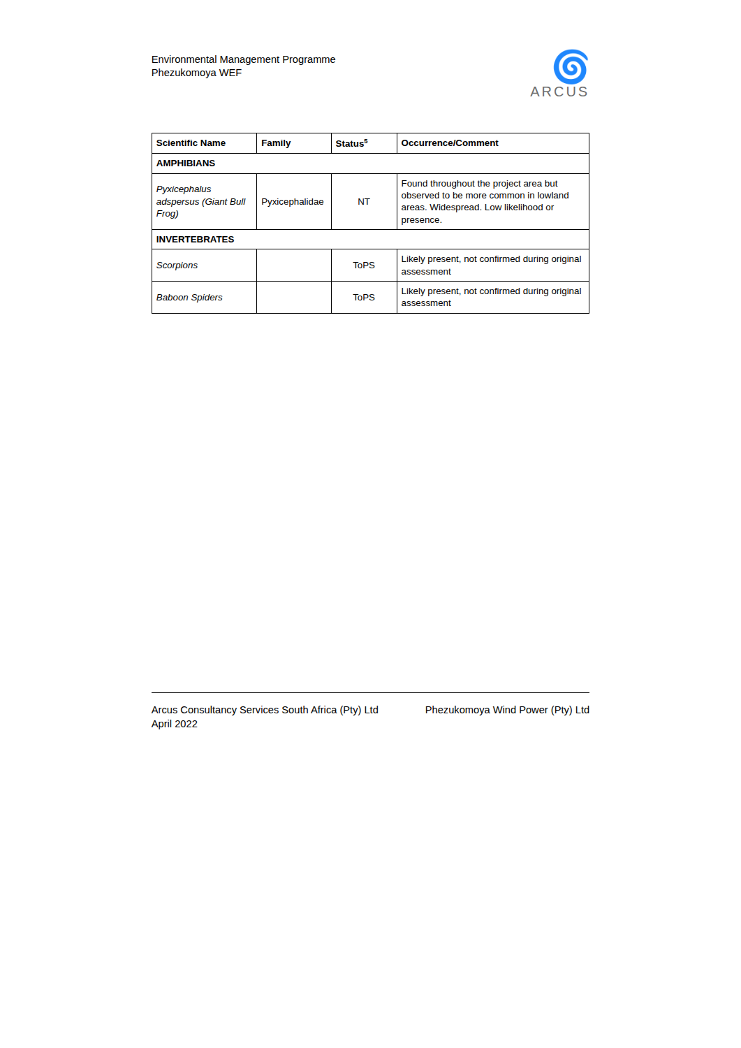Environmental Management Programme
Phezukomoya WEF
🌀
ARCUS
| Scientific Name | Family | Status 5 | Occurrence/Comment |
| --- | --- | --- | --- |
| AMPHIBIANS |
| Pyxicephalus adspersus (Giant Bull Frog) | Pyxicephalidae | NT | Found throughout the project area but observed to be more common in lowland areas. Widespread. Low likelihood or presence. |
| INVERTEBRATES |
| Scorpions | | ToPS | Likely present, not confirmed during original assessment |
| Baboon Spiders | | ToPS | Likely present, not confirmed during original assessment |
Arcus Consultancy Services South Africa (Pty) Ltd
April 2022
Phezukomoya Wind Power (Pty) Ltd